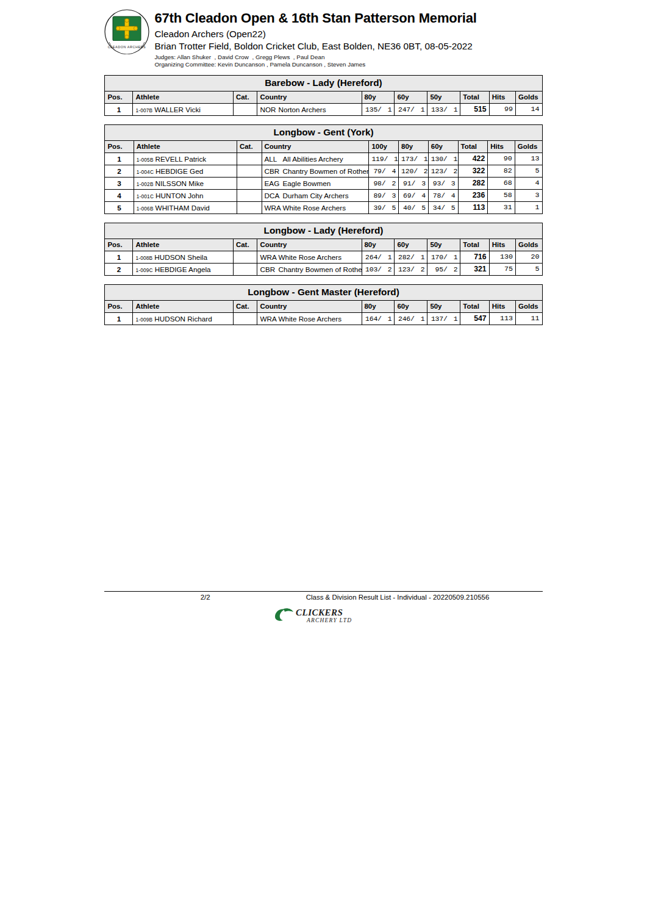CLEADON ARCHERS
67th Cleadon Open & 16th Stan Patterson Memorial
Cleadon Archers (Open22)
Brian Trotter Field, Boldon Cricket Club, East Bolden, NE36 0BT, 08-05-2022
Judges: Allan Shuker , David Crow , Gregg Plews , Paul Dean
Organizing Committee: Kevin Duncanson , Pamela Duncanson , Steven James
Barebow - Lady (Hereford)
| Pos. | Athlete | Cat. | Country | 80y | 60y | 50y | Total | Hits | Golds |
| --- | --- | --- | --- | --- | --- | --- | --- | --- | --- |
| 1 | 1-007B WALLER Vicki | | NOR Norton Archers | 135/ 1 | 247/ 1 | 133/ 1 | 515 | 99 | 14 |
Longbow - Gent (York)
| Pos. | Athlete | Cat. | Country | 100y | 80y | 60y | Total | Hits | Golds |
| --- | --- | --- | --- | --- | --- | --- | --- | --- | --- |
| 1 | 1-005B REVELL Patrick | | ALL All Abilities Archery | 119/ 1 | 173/ 1 | 130/ 1 | 422 | 90 | 13 |
| 2 | 1-004C HEBDIGE Ged | | CBR Chantry Bowmen of Rotherham | 79/ 4 | 120/ 2 | 123/ 2 | 322 | 82 | 5 |
| 3 | 1-002B NILSSON Mike | | EAG Eagle Bowmen | 98/ 2 | 91/ 3 | 93/ 3 | 282 | 68 | 4 |
| 4 | 1-001C HUNTON John | | DCA Durham City Archers | 89/ 3 | 69/ 4 | 78/ 4 | 236 | 58 | 3 |
| 5 | 1-006B WHITHAM David | | WRA White Rose Archers | 39/ 5 | 40/ 5 | 34/ 5 | 113 | 31 | 1 |
Longbow - Lady (Hereford)
| Pos. | Athlete | Cat. | Country | 80y | 60y | 50y | Total | Hits | Golds |
| --- | --- | --- | --- | --- | --- | --- | --- | --- | --- |
| 1 | 1-008B HUDSON Sheila | | WRA White Rose Archers | 264/ 1 | 282/ 1 | 170/ 1 | 716 | 130 | 20 |
| 2 | 1-009C HEBDIGE Angela | | CBR Chantry Bowmen of Rotherham | 103/ 2 | 123/ 2 | 95/ 2 | 321 | 75 | 5 |
Longbow - Gent Master (Hereford)
| Pos. | Athlete | Cat. | Country | 80y | 60y | 50y | Total | Hits | Golds |
| --- | --- | --- | --- | --- | --- | --- | --- | --- | --- |
| 1 | 1-009B HUDSON Richard | | WRA White Rose Archers | 164/ 1 | 246/ 1 | 137/ 1 | 547 | 113 | 11 |
2/2
Class & Division Result List - Individual - 20220509.210556
CLICKERS ARCHERY LTD